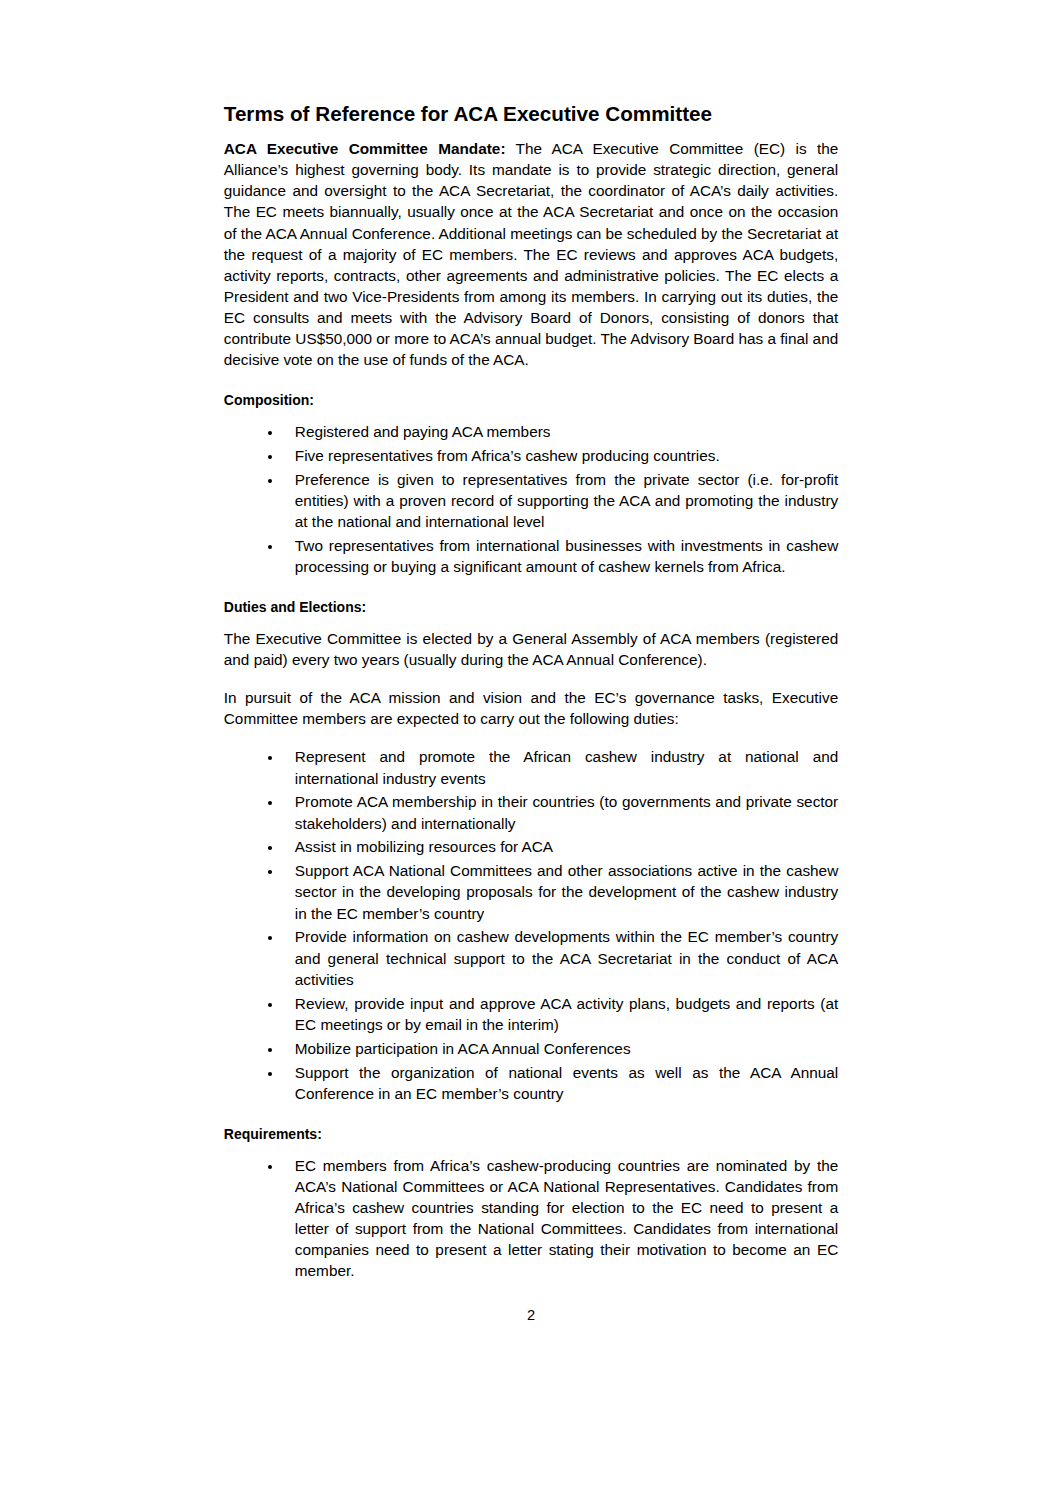Terms of Reference for ACA Executive Committee
ACA Executive Committee Mandate: The ACA Executive Committee (EC) is the Alliance’s highest governing body. Its mandate is to provide strategic direction, general guidance and oversight to the ACA Secretariat, the coordinator of ACA’s daily activities. The EC meets biannually, usually once at the ACA Secretariat and once on the occasion of the ACA Annual Conference. Additional meetings can be scheduled by the Secretariat at the request of a majority of EC members. The EC reviews and approves ACA budgets, activity reports, contracts, other agreements and administrative policies. The EC elects a President and two Vice-Presidents from among its members. In carrying out its duties, the EC consults and meets with the Advisory Board of Donors, consisting of donors that contribute US$50,000 or more to ACA’s annual budget. The Advisory Board has a final and decisive vote on the use of funds of the ACA.
Composition:
Registered and paying ACA members
Five representatives from Africa’s cashew producing countries.
Preference is given to representatives from the private sector (i.e. for-profit entities) with a proven record of supporting the ACA and promoting the industry at the national and international level
Two representatives from international businesses with investments in cashew processing or buying a significant amount of cashew kernels from Africa.
Duties and Elections:
The Executive Committee is elected by a General Assembly of ACA members (registered and paid) every two years (usually during the ACA Annual Conference).
In pursuit of the ACA mission and vision and the EC’s governance tasks, Executive Committee members are expected to carry out the following duties:
Represent and promote the African cashew industry at national and international industry events
Promote ACA membership in their countries (to governments and private sector stakeholders) and internationally
Assist in mobilizing resources for ACA
Support ACA National Committees and other associations active in the cashew sector in the developing proposals for the development of the cashew industry in the EC member’s country
Provide information on cashew developments within the EC member’s country and general technical support to the ACA Secretariat in the conduct of ACA activities
Review, provide input and approve ACA activity plans, budgets and reports (at EC meetings or by email in the interim)
Mobilize participation in ACA Annual Conferences
Support the organization of national events as well as the ACA Annual Conference in an EC member’s country
Requirements:
EC members from Africa’s cashew-producing countries are nominated by the ACA’s National Committees or ACA National Representatives. Candidates from Africa’s cashew countries standing for election to the EC need to present a letter of support from the National Committees. Candidates from international companies need to present a letter stating their motivation to become an EC member.
2